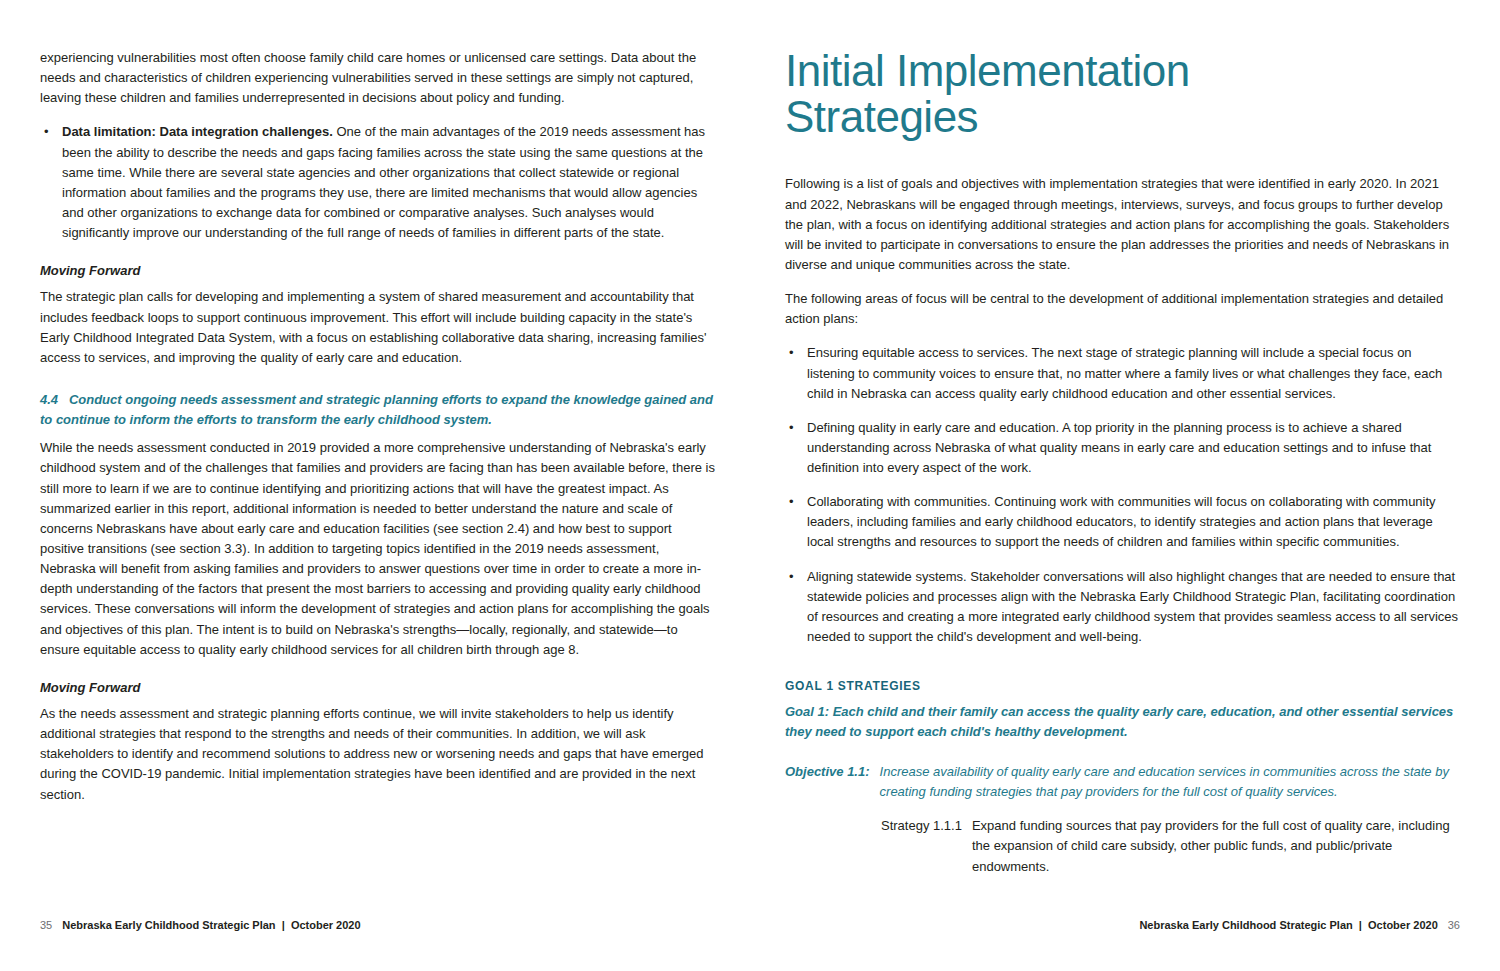experiencing vulnerabilities most often choose family child care homes or unlicensed care settings. Data about the needs and characteristics of children experiencing vulnerabilities served in these settings are simply not captured, leaving these children and families underrepresented in decisions about policy and funding.
Data limitation: Data integration challenges. One of the main advantages of the 2019 needs assessment has been the ability to describe the needs and gaps facing families across the state using the same questions at the same time. While there are several state agencies and other organizations that collect statewide or regional information about families and the programs they use, there are limited mechanisms that would allow agencies and other organizations to exchange data for combined or comparative analyses. Such analyses would significantly improve our understanding of the full range of needs of families in different parts of the state.
Moving Forward
The strategic plan calls for developing and implementing a system of shared measurement and accountability that includes feedback loops to support continuous improvement. This effort will include building capacity in the state's Early Childhood Integrated Data System, with a focus on establishing collaborative data sharing, increasing families' access to services, and improving the quality of early care and education.
4.4 Conduct ongoing needs assessment and strategic planning efforts to expand the knowledge gained and to continue to inform the efforts to transform the early childhood system.
While the needs assessment conducted in 2019 provided a more comprehensive understanding of Nebraska's early childhood system and of the challenges that families and providers are facing than has been available before, there is still more to learn if we are to continue identifying and prioritizing actions that will have the greatest impact. As summarized earlier in this report, additional information is needed to better understand the nature and scale of concerns Nebraskans have about early care and education facilities (see section 2.4) and how best to support positive transitions (see section 3.3). In addition to targeting topics identified in the 2019 needs assessment, Nebraska will benefit from asking families and providers to answer questions over time in order to create a more in-depth understanding of the factors that present the most barriers to accessing and providing quality early childhood services. These conversations will inform the development of strategies and action plans for accomplishing the goals and objectives of this plan. The intent is to build on Nebraska's strengths—locally, regionally, and statewide—to ensure equitable access to quality early childhood services for all children birth through age 8.
Moving Forward
As the needs assessment and strategic planning efforts continue, we will invite stakeholders to help us identify additional strategies that respond to the strengths and needs of their communities. In addition, we will ask stakeholders to identify and recommend solutions to address new or worsening needs and gaps that have emerged during the COVID-19 pandemic. Initial implementation strategies have been identified and are provided in the next section.
35 Nebraska Early Childhood Strategic Plan | October 2020
Initial Implementation
Strategies
Following is a list of goals and objectives with implementation strategies that were identified in early 2020. In 2021 and 2022, Nebraskans will be engaged through meetings, interviews, surveys, and focus groups to further develop the plan, with a focus on identifying additional strategies and action plans for accomplishing the goals. Stakeholders will be invited to participate in conversations to ensure the plan addresses the priorities and needs of Nebraskans in diverse and unique communities across the state.
The following areas of focus will be central to the development of additional implementation strategies and detailed action plans:
Ensuring equitable access to services. The next stage of strategic planning will include a special focus on listening to community voices to ensure that, no matter where a family lives or what challenges they face, each child in Nebraska can access quality early childhood education and other essential services.
Defining quality in early care and education. A top priority in the planning process is to achieve a shared understanding across Nebraska of what quality means in early care and education settings and to infuse that definition into every aspect of the work.
Collaborating with communities. Continuing work with communities will focus on collaborating with community leaders, including families and early childhood educators, to identify strategies and action plans that leverage local strengths and resources to support the needs of children and families within specific communities.
Aligning statewide systems. Stakeholder conversations will also highlight changes that are needed to ensure that statewide policies and processes align with the Nebraska Early Childhood Strategic Plan, facilitating coordination of resources and creating a more integrated early childhood system that provides seamless access to all services needed to support the child's development and well-being.
GOAL 1 STRATEGIES
Goal 1: Each child and their family can access the quality early care, education, and other essential services they need to support each child's healthy development.
Objective 1.1: Increase availability of quality early care and education services in communities across the state by creating funding strategies that pay providers for the full cost of quality services.
Strategy 1.1.1 Expand funding sources that pay providers for the full cost of quality care, including the expansion of child care subsidy, other public funds, and public/private endowments.
Nebraska Early Childhood Strategic Plan | October 2020 36